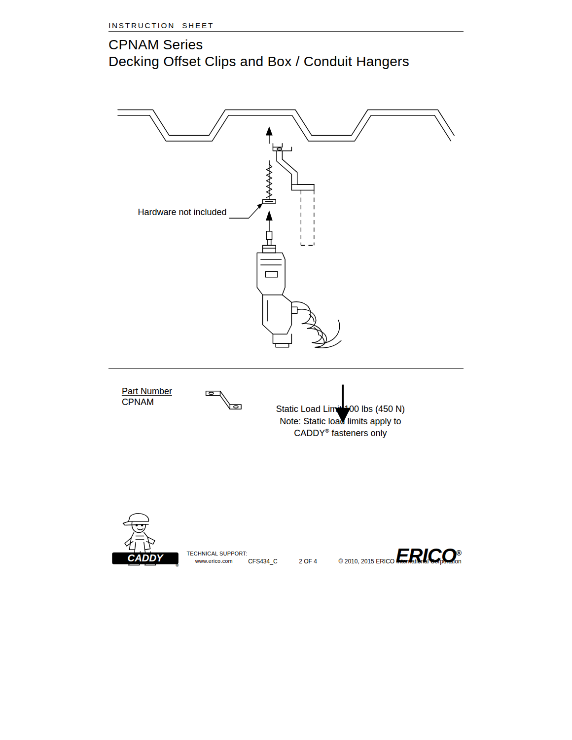INSTRUCTION SHEET
CPNAM SeriesDecking Offset Clips and Box / Conduit Hangers
Hardware not included
Part Number
CPNAM
Static Load Limit 100 lbs (450 N)
Note: Static load limits apply to
CADDY® fasteners only
CADDY ®
TECHNICAL SUPPORT:
www.erico.com
CFS434_C 2 OF 4 © 2010, 2015 ERICO International Corporation
ERICO®